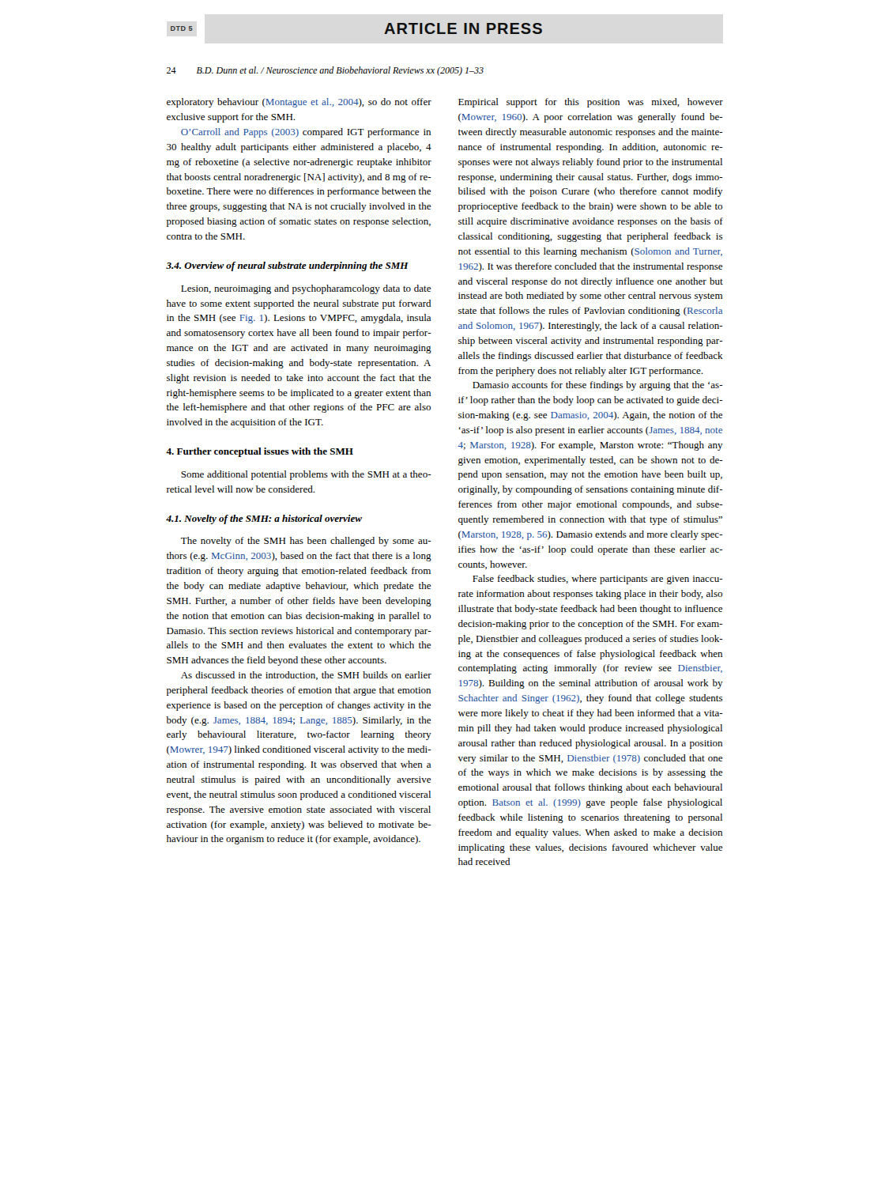DTD 5
ARTICLE IN PRESS
24 B.D. Dunn et al. / Neuroscience and Biobehavioral Reviews xx (2005) 1–33
exploratory behaviour (Montague et al., 2004), so do not offer exclusive support for the SMH.
O’Carroll and Papps (2003) compared IGT performance in 30 healthy adult participants either administered a placebo, 4 mg of reboxetine (a selective nor-adrenergic reuptake inhibitor that boosts central noradrenergic [NA] activity), and 8 mg of reboxetine. There were no differences in performance between the three groups, suggesting that NA is not crucially involved in the proposed biasing action of somatic states on response selection, contra to the SMH.
3.4. Overview of neural substrate underpinning the SMH
Lesion, neuroimaging and psychopharamcology data to date have to some extent supported the neural substrate put forward in the SMH (see Fig. 1). Lesions to VMPFC, amygdala, insula and somatosensory cortex have all been found to impair performance on the IGT and are activated in many neuroimaging studies of decision-making and body-state representation. A slight revision is needed to take into account the fact that the right-hemisphere seems to be implicated to a greater extent than the left-hemisphere and that other regions of the PFC are also involved in the acquisition of the IGT.
4. Further conceptual issues with the SMH
Some additional potential problems with the SMH at a theoretical level will now be considered.
4.1. Novelty of the SMH: a historical overview
The novelty of the SMH has been challenged by some authors (e.g. McGinn, 2003), based on the fact that there is a long tradition of theory arguing that emotion-related feedback from the body can mediate adaptive behaviour, which predate the SMH. Further, a number of other fields have been developing the notion that emotion can bias decision-making in parallel to Damasio. This section reviews historical and contemporary parallels to the SMH and then evaluates the extent to which the SMH advances the field beyond these other accounts.
As discussed in the introduction, the SMH builds on earlier peripheral feedback theories of emotion that argue that emotion experience is based on the perception of changes activity in the body (e.g. James, 1884, 1894; Lange, 1885). Similarly, in the early behavioural literature, two-factor learning theory (Mowrer, 1947) linked conditioned visceral activity to the mediation of instrumental responding. It was observed that when a neutral stimulus is paired with an unconditionally aversive event, the neutral stimulus soon produced a conditioned visceral response. The aversive emotion state associated with visceral activation (for example, anxiety) was believed to motivate behaviour in the organism to reduce it (for example, avoidance).
Empirical support for this position was mixed, however (Mowrer, 1960). A poor correlation was generally found between directly measurable autonomic responses and the maintenance of instrumental responding. In addition, autonomic responses were not always reliably found prior to the instrumental response, undermining their causal status. Further, dogs immobilised with the poison Curare (who therefore cannot modify proprioceptive feedback to the brain) were shown to be able to still acquire discriminative avoidance responses on the basis of classical conditioning, suggesting that peripheral feedback is not essential to this learning mechanism (Solomon and Turner, 1962). It was therefore concluded that the instrumental response and visceral response do not directly influence one another but instead are both mediated by some other central nervous system state that follows the rules of Pavlovian conditioning (Rescorla and Solomon, 1967). Interestingly, the lack of a causal relationship between visceral activity and instrumental responding parallels the findings discussed earlier that disturbance of feedback from the periphery does not reliably alter IGT performance.
Damasio accounts for these findings by arguing that the ‘as-if’ loop rather than the body loop can be activated to guide decision-making (e.g. see Damasio, 2004). Again, the notion of the ‘as-if’ loop is also present in earlier accounts (James, 1884, note 4; Marston, 1928). For example, Marston wrote: “Though any given emotion, experimentally tested, can be shown not to depend upon sensation, may not the emotion have been built up, originally, by compounding of sensations containing minute differences from other major emotional compounds, and subsequently remembered in connection with that type of stimulus” (Marston, 1928, p. 56). Damasio extends and more clearly specifies how the ‘as-if’ loop could operate than these earlier accounts, however.
False feedback studies, where participants are given inaccurate information about responses taking place in their body, also illustrate that body-state feedback had been thought to influence decision-making prior to the conception of the SMH. For example, Dienstbier and colleagues produced a series of studies looking at the consequences of false physiological feedback when contemplating acting immorally (for review see Dienstbier, 1978). Building on the seminal attribution of arousal work by Schachter and Singer (1962), they found that college students were more likely to cheat if they had been informed that a vitamin pill they had taken would produce increased physiological arousal rather than reduced physiological arousal. In a position very similar to the SMH, Dienstbier (1978) concluded that one of the ways in which we make decisions is by assessing the emotional arousal that follows thinking about each behavioural option. Batson et al. (1999) gave people false physiological feedback while listening to scenarios threatening to personal freedom and equality values. When asked to make a decision implicating these values, decisions favoured whichever value had received